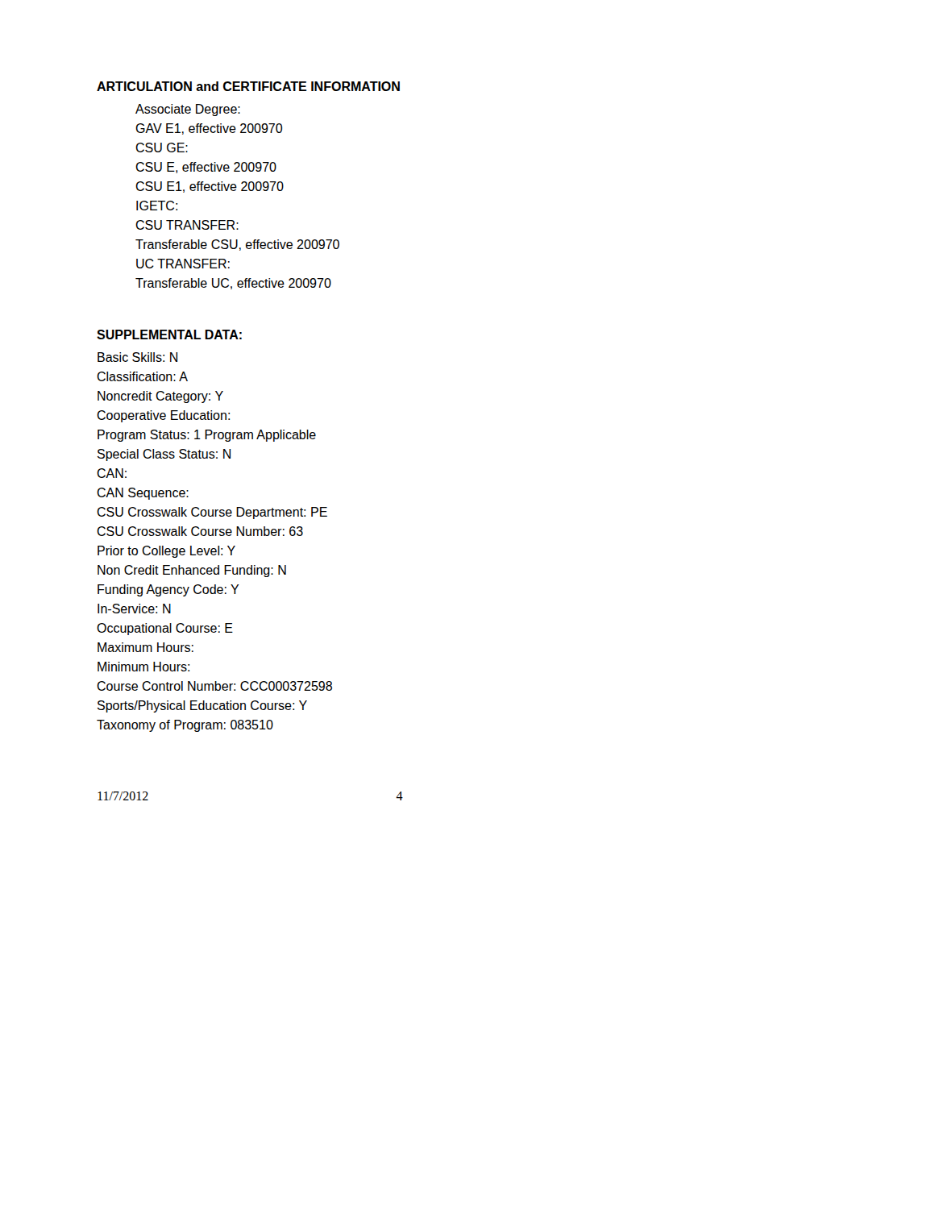ARTICULATION and CERTIFICATE INFORMATION
Associate Degree:
GAV E1, effective 200970
CSU GE:
CSU E, effective 200970
CSU E1, effective 200970
IGETC:
CSU TRANSFER:
Transferable CSU, effective 200970
UC TRANSFER:
Transferable UC, effective 200970
SUPPLEMENTAL DATA:
Basic Skills: N
Classification: A
Noncredit Category: Y
Cooperative Education:
Program Status: 1 Program Applicable
Special Class Status: N
CAN:
CAN Sequence:
CSU Crosswalk Course Department: PE
CSU Crosswalk Course Number: 63
Prior to College Level: Y
Non Credit Enhanced Funding: N
Funding Agency Code: Y
In-Service: N
Occupational Course: E
Maximum Hours:
Minimum Hours:
Course Control Number: CCC000372598
Sports/Physical Education Course: Y
Taxonomy of Program: 083510
11/7/2012 4